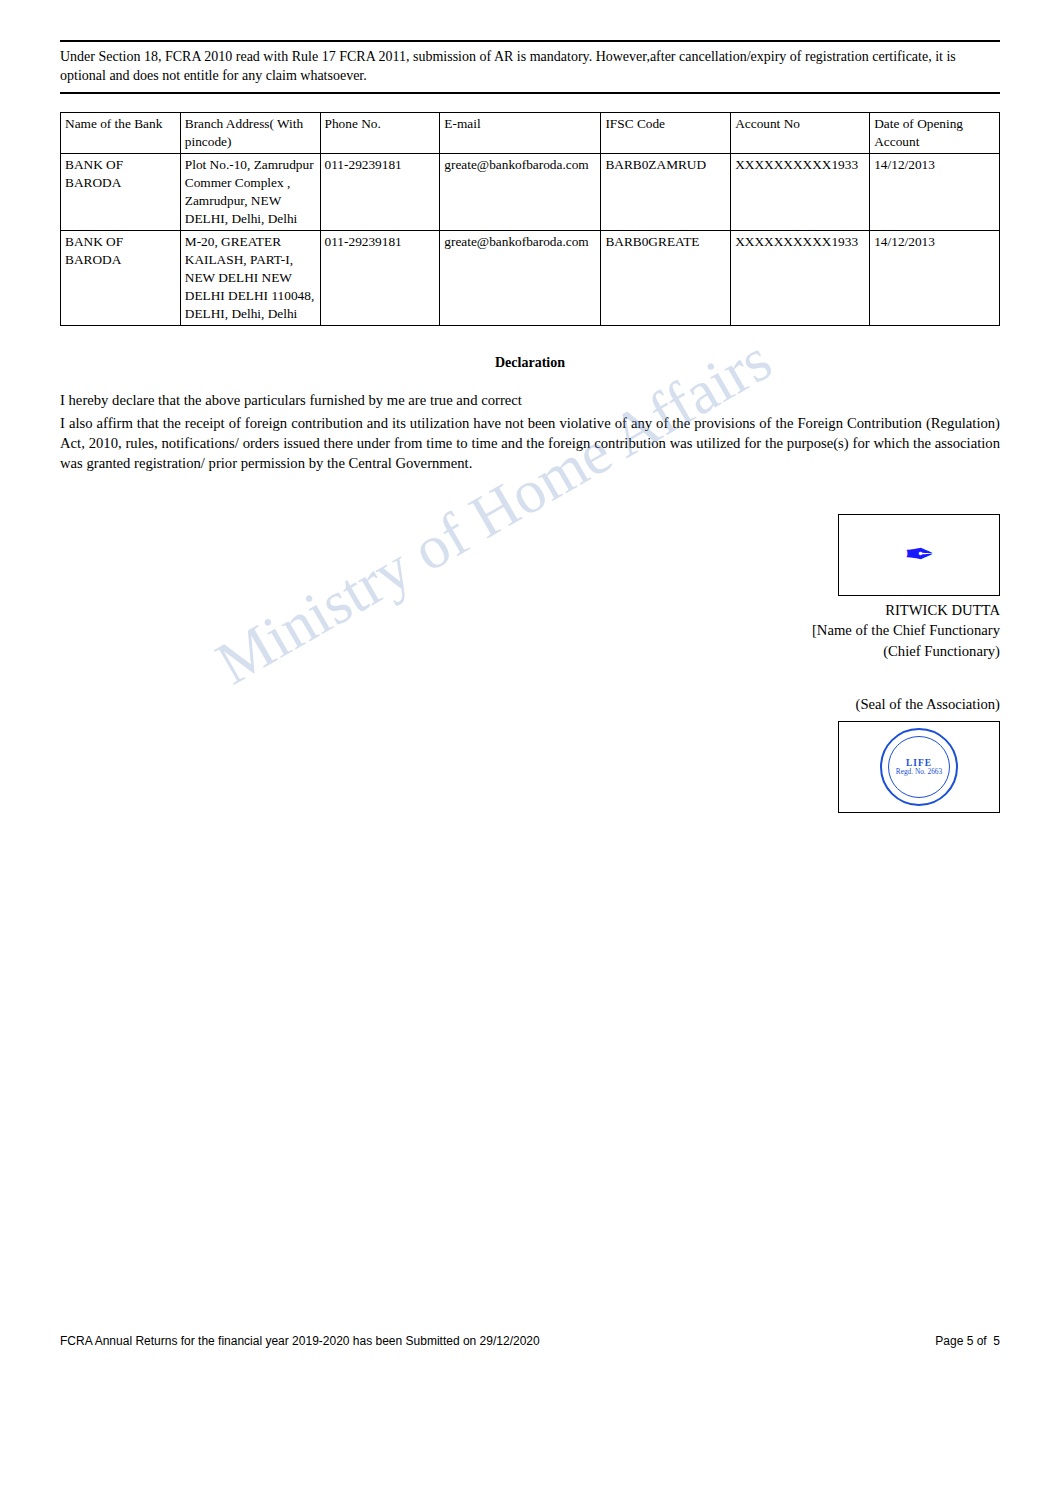Under Section 18, FCRA 2010 read with Rule 17 FCRA 2011, submission of AR is mandatory. However,after cancellation/expiry of registration certificate, it is optional and does not entitle for any claim whatsoever.
| Name of the Bank | Branch Address( With pincode) | Phone No. | E-mail | IFSC Code | Account No | Date of Opening Account |
| --- | --- | --- | --- | --- | --- | --- |
| BANK OF BARODA | Plot No.-10, Zamrudpur Commer Complex , Zamrudpur, NEW DELHI, Delhi, Delhi | 011-29239181 | greate@bankofbaroda.com | BARB0ZAMRUD | XXXXXXXXXX1933 | 14/12/2013 |
| BANK OF BARODA | M-20, GREATER KAILASH, PART-I, NEW DELHI NEW DELHI DELHI 110048, DELHI, Delhi, Delhi | 011-29239181 | greate@bankofbaroda.com | BARB0GREATE | XXXXXXXXXX1933 | 14/12/2013 |
Declaration
I hereby declare that the above particulars furnished by me are true and correct
I also affirm that the receipt of foreign contribution and its utilization have not been violative of any of the provisions of the Foreign Contribution (Regulation) Act, 2010, rules, notifications/ orders issued there under from time to time and the foreign contribution was utilized for the purpose(s) for which the association was granted registration/ prior permission by the Central Government.
✒
RITWICK DUTTA
[Name of the Chief Functionary
(Chief Functionary)
(Seal of the Association)
LIFE
Regd. No. 2663
Ministry of Home Affairs
FCRA Annual Returns for the financial year 2019-2020 has been Submitted on 29/12/2020 Page 5 of 5